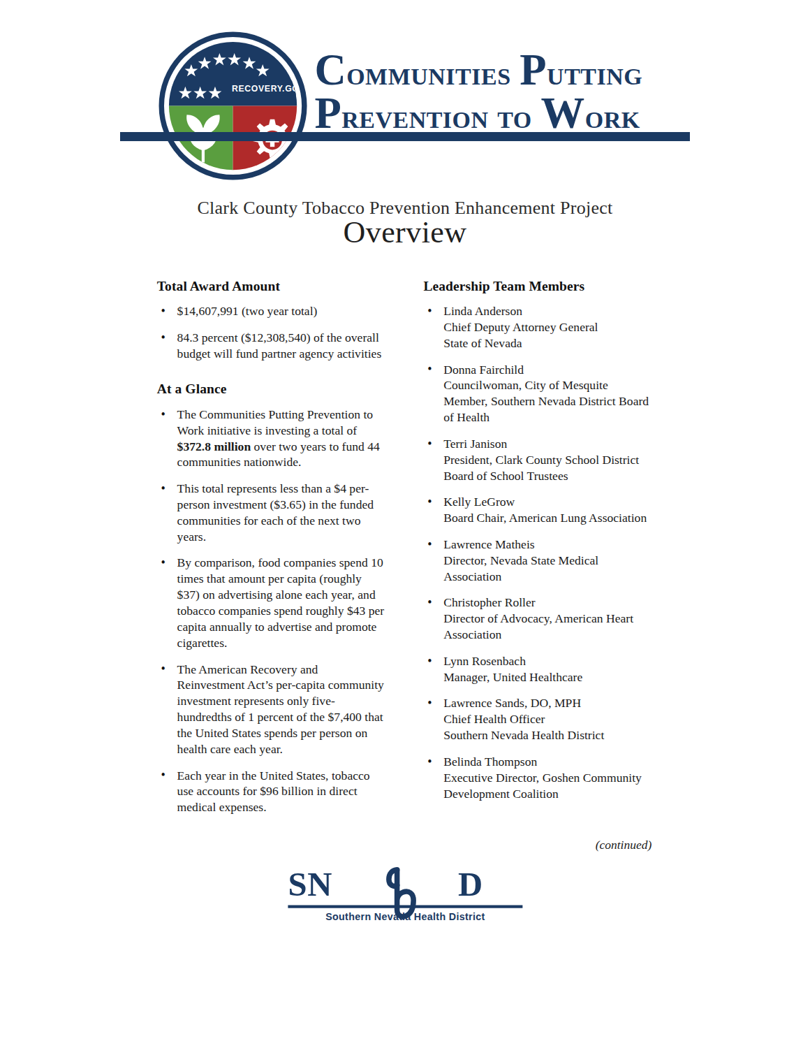RECOVERY.GOV
Communities Putting Prevention to Work
Clark County Tobacco Prevention Enhancement Project
Overview
Total Award Amount
$14,607,991 (two year total)
84.3 percent ($12,308,540) of the overall budget will fund partner agency activities
At a Glance
The Communities Putting Prevention to Work initiative is investing a total of $372.8 million over two years to fund 44 communities nationwide.
This total represents less than a $4 per-person investment ($3.65) in the funded communities for each of the next two years.
By comparison, food companies spend 10 times that amount per capita (roughly $37) on advertising alone each year, and tobacco companies spend roughly $43 per capita annually to advertise and promote cigarettes.
The American Recovery and Reinvestment Act’s per-capita community investment represents only five-hundredths of 1 percent of the $7,400 that the United States spends per person on health care each year.
Each year in the United States, tobacco use accounts for $96 billion in direct medical expenses.
Leadership Team Members
Linda Anderson Chief Deputy Attorney General State of Nevada
Donna Fairchild Councilwoman, City of Mesquite Member, Southern Nevada District Board of Health
Terri Janison President, Clark County School District Board of School Trustees
Kelly LeGrow Board Chair, American Lung Association
Lawrence Matheis Director, Nevada State Medical Association
Christopher Roller Director of Advocacy, American Heart Association
Lynn Rosenbach Manager, United Healthcare
Lawrence Sands, DO, MPH Chief Health Officer Southern Nevada Health District
Belinda Thompson Executive Director, Goshen Community Development Coalition
(continued)
SN D Southern Nevada Health District